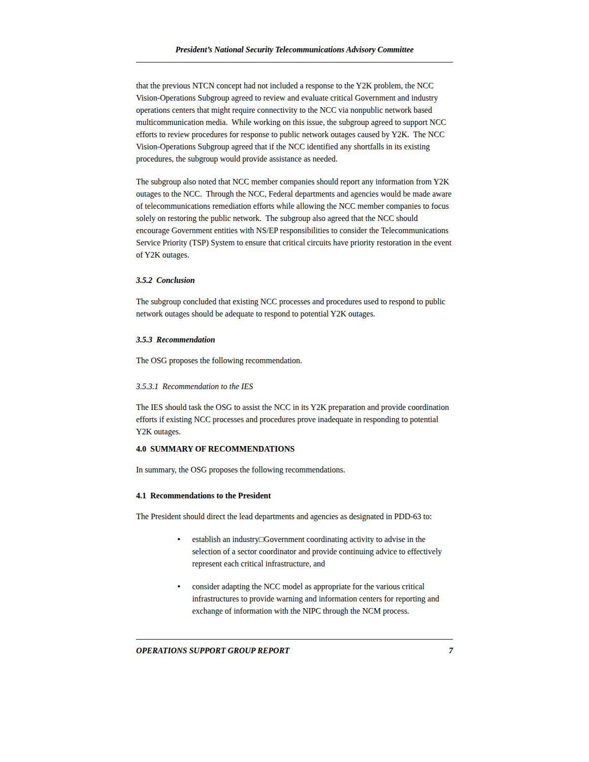President’s National Security Telecommunications Advisory Committee
that the previous NTCN concept had not included a response to the Y2K problem, the NCC Vision-Operations Subgroup agreed to review and evaluate critical Government and industry operations centers that might require connectivity to the NCC via nonpublic network based multicommunication media. While working on this issue, the subgroup agreed to support NCC efforts to review procedures for response to public network outages caused by Y2K. The NCC Vision-Operations Subgroup agreed that if the NCC identified any shortfalls in its existing procedures, the subgroup would provide assistance as needed.
The subgroup also noted that NCC member companies should report any information from Y2K outages to the NCC. Through the NCC, Federal departments and agencies would be made aware of telecommunications remediation efforts while allowing the NCC member companies to focus solely on restoring the public network. The subgroup also agreed that the NCC should encourage Government entities with NS/EP responsibilities to consider the Telecommunications Service Priority (TSP) System to ensure that critical circuits have priority restoration in the event of Y2K outages.
3.5.2 Conclusion
The subgroup concluded that existing NCC processes and procedures used to respond to public network outages should be adequate to respond to potential Y2K outages.
3.5.3 Recommendation
The OSG proposes the following recommendation.
3.5.3.1 Recommendation to the IES
The IES should task the OSG to assist the NCC in its Y2K preparation and provide coordination efforts if existing NCC processes and procedures prove inadequate in responding to potential Y2K outages.
4.0 SUMMARY OF RECOMMENDATIONS
In summary, the OSG proposes the following recommendations.
4.1 Recommendations to the President
The President should direct the lead departments and agencies as designated in PDD-63 to:
establish an industry□Government coordinating activity to advise in the selection of a sector coordinator and provide continuing advice to effectively represent each critical infrastructure, and
consider adapting the NCC model as appropriate for the various critical infrastructures to provide warning and information centers for reporting and exchange of information with the NIPC through the NCM process.
OPERATIONS SUPPORT GROUP REPORT 7